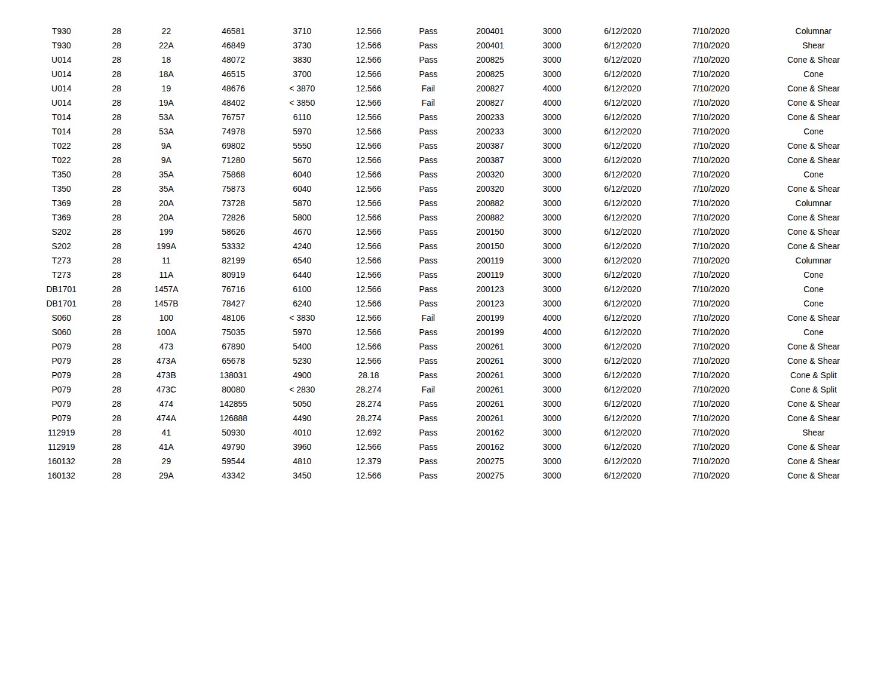| T930 | 28 | 22 | 46581 | 3710 | 12.566 | Pass | 200401 | 3000 | 6/12/2020 | 7/10/2020 | Columnar |
| T930 | 28 | 22A | 46849 | 3730 | 12.566 | Pass | 200401 | 3000 | 6/12/2020 | 7/10/2020 | Shear |
| U014 | 28 | 18 | 48072 | 3830 | 12.566 | Pass | 200825 | 3000 | 6/12/2020 | 7/10/2020 | Cone & Shear |
| U014 | 28 | 18A | 46515 | 3700 | 12.566 | Pass | 200825 | 3000 | 6/12/2020 | 7/10/2020 | Cone |
| U014 | 28 | 19 | 48676 | < 3870 | 12.566 | Fail | 200827 | 4000 | 6/12/2020 | 7/10/2020 | Cone & Shear |
| U014 | 28 | 19A | 48402 | < 3850 | 12.566 | Fail | 200827 | 4000 | 6/12/2020 | 7/10/2020 | Cone & Shear |
| T014 | 28 | 53A | 76757 | 6110 | 12.566 | Pass | 200233 | 3000 | 6/12/2020 | 7/10/2020 | Cone & Shear |
| T014 | 28 | 53A | 74978 | 5970 | 12.566 | Pass | 200233 | 3000 | 6/12/2020 | 7/10/2020 | Cone |
| T022 | 28 | 9A | 69802 | 5550 | 12.566 | Pass | 200387 | 3000 | 6/12/2020 | 7/10/2020 | Cone & Shear |
| T022 | 28 | 9A | 71280 | 5670 | 12.566 | Pass | 200387 | 3000 | 6/12/2020 | 7/10/2020 | Cone & Shear |
| T350 | 28 | 35A | 75868 | 6040 | 12.566 | Pass | 200320 | 3000 | 6/12/2020 | 7/10/2020 | Cone |
| T350 | 28 | 35A | 75873 | 6040 | 12.566 | Pass | 200320 | 3000 | 6/12/2020 | 7/10/2020 | Cone & Shear |
| T369 | 28 | 20A | 73728 | 5870 | 12.566 | Pass | 200882 | 3000 | 6/12/2020 | 7/10/2020 | Columnar |
| T369 | 28 | 20A | 72826 | 5800 | 12.566 | Pass | 200882 | 3000 | 6/12/2020 | 7/10/2020 | Cone & Shear |
| S202 | 28 | 199 | 58626 | 4670 | 12.566 | Pass | 200150 | 3000 | 6/12/2020 | 7/10/2020 | Cone & Shear |
| S202 | 28 | 199A | 53332 | 4240 | 12.566 | Pass | 200150 | 3000 | 6/12/2020 | 7/10/2020 | Cone & Shear |
| T273 | 28 | 11 | 82199 | 6540 | 12.566 | Pass | 200119 | 3000 | 6/12/2020 | 7/10/2020 | Columnar |
| T273 | 28 | 11A | 80919 | 6440 | 12.566 | Pass | 200119 | 3000 | 6/12/2020 | 7/10/2020 | Cone |
| DB1701 | 28 | 1457A | 76716 | 6100 | 12.566 | Pass | 200123 | 3000 | 6/12/2020 | 7/10/2020 | Cone |
| DB1701 | 28 | 1457B | 78427 | 6240 | 12.566 | Pass | 200123 | 3000 | 6/12/2020 | 7/10/2020 | Cone |
| S060 | 28 | 100 | 48106 | < 3830 | 12.566 | Fail | 200199 | 4000 | 6/12/2020 | 7/10/2020 | Cone & Shear |
| S060 | 28 | 100A | 75035 | 5970 | 12.566 | Pass | 200199 | 4000 | 6/12/2020 | 7/10/2020 | Cone |
| P079 | 28 | 473 | 67890 | 5400 | 12.566 | Pass | 200261 | 3000 | 6/12/2020 | 7/10/2020 | Cone & Shear |
| P079 | 28 | 473A | 65678 | 5230 | 12.566 | Pass | 200261 | 3000 | 6/12/2020 | 7/10/2020 | Cone & Shear |
| P079 | 28 | 473B | 138031 | 4900 | 28.18 | Pass | 200261 | 3000 | 6/12/2020 | 7/10/2020 | Cone & Split |
| P079 | 28 | 473C | 80080 | < 2830 | 28.274 | Fail | 200261 | 3000 | 6/12/2020 | 7/10/2020 | Cone & Split |
| P079 | 28 | 474 | 142855 | 5050 | 28.274 | Pass | 200261 | 3000 | 6/12/2020 | 7/10/2020 | Cone & Shear |
| P079 | 28 | 474A | 126888 | 4490 | 28.274 | Pass | 200261 | 3000 | 6/12/2020 | 7/10/2020 | Cone & Shear |
| 112919 | 28 | 41 | 50930 | 4010 | 12.692 | Pass | 200162 | 3000 | 6/12/2020 | 7/10/2020 | Shear |
| 112919 | 28 | 41A | 49790 | 3960 | 12.566 | Pass | 200162 | 3000 | 6/12/2020 | 7/10/2020 | Cone & Shear |
| 160132 | 28 | 29 | 59544 | 4810 | 12.379 | Pass | 200275 | 3000 | 6/12/2020 | 7/10/2020 | Cone & Shear |
| 160132 | 28 | 29A | 43342 | 3450 | 12.566 | Pass | 200275 | 3000 | 6/12/2020 | 7/10/2020 | Cone & Shear |